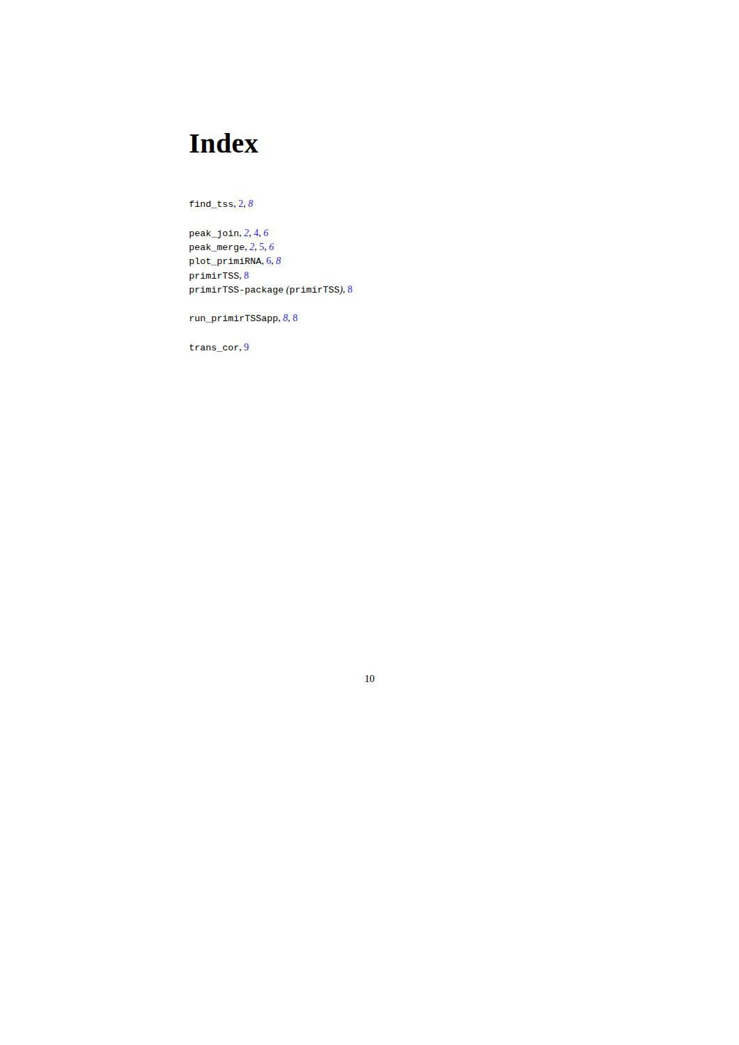Index
find_tss, 2, 8
peak_join, 2, 4, 6
peak_merge, 2, 5, 6
plot_primiRNA, 6, 8
primirTSS, 8
primirTSS-package (primirTSS), 8
run_primirTSSapp, 8, 8
trans_cor, 9
10